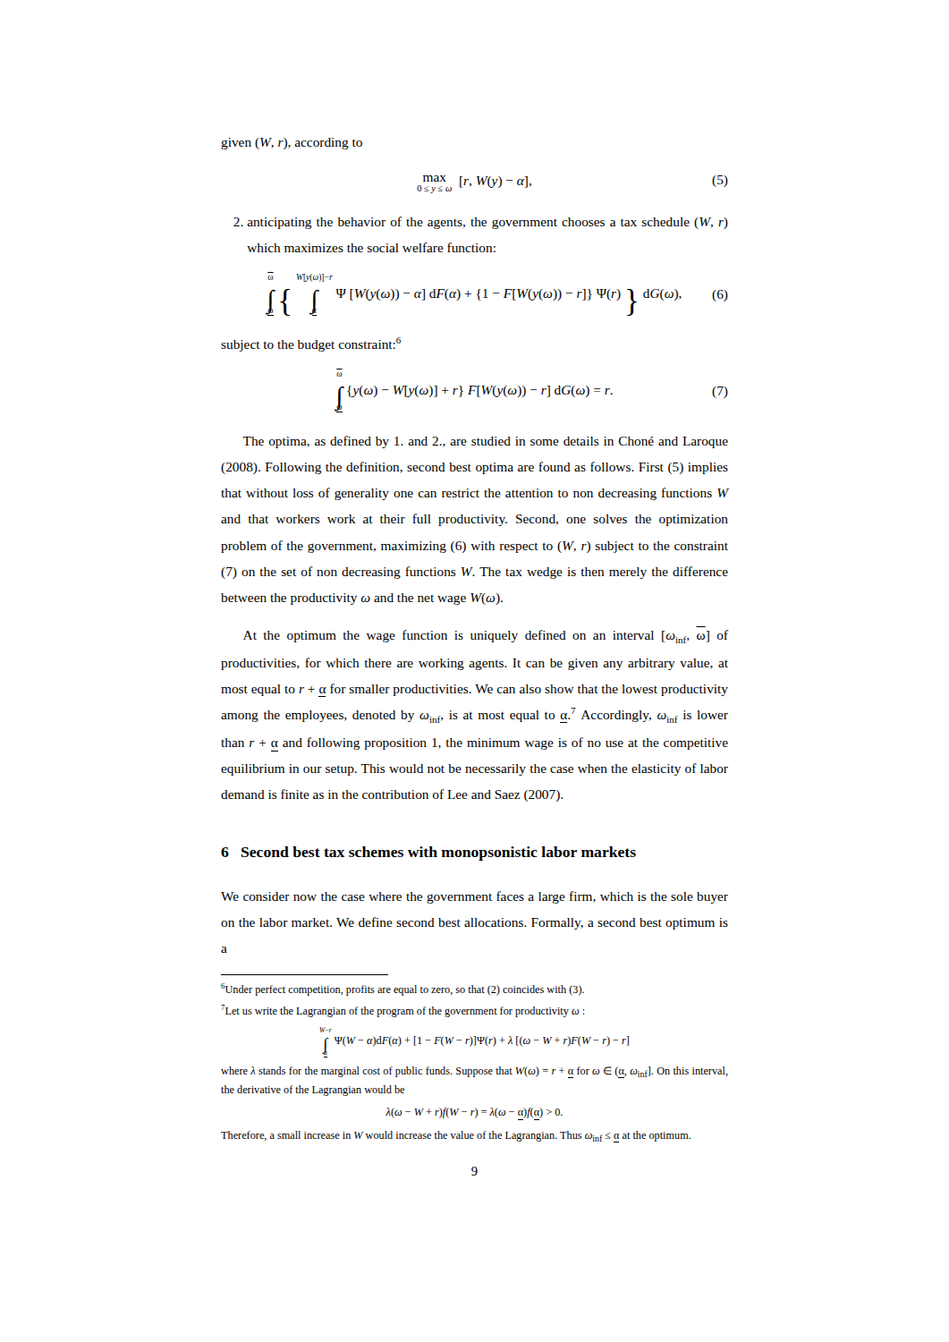given (W, r), according to
max 0 ≤ y ≤ ω [r, W(y) − α], (5)
anticipating the behavior of the agents, the government chooses a tax schedule (W, r) which maximizes the social welfare function:
ω∫ω { W[y(ω)]−r∫α Ψ [W(y(ω)) − α] dF(α) + {1 − F[W(y(ω)) − r]} Ψ(r) } dG(ω), (6)
subject to the budget constraint:6
ω∫ω {y(ω) − W[y(ω)] + r} F[W(y(ω)) − r] dG(ω) = r. (7)
The optima, as defined by 1. and 2., are studied in some details in Choné and Laroque (2008). Following the definition, second best optima are found as follows. First (5) implies that without loss of generality one can restrict the attention to non decreasing functions W and that workers work at their full productivity. Second, one solves the optimization problem of the government, maximizing (6) with respect to (W, r) subject to the constraint (7) on the set of non decreasing functions W. The tax wedge is then merely the difference between the productivity ω and the net wage W(ω).
At the optimum the wage function is uniquely defined on an interval [ωinf, ω] of productivities, for which there are working agents. It can be given any arbitrary value, at most equal to r + α for smaller productivities. We can also show that the lowest productivity among the employees, denoted by ωinf, is at most equal to α.7 Accordingly, ωinf is lower than r + α and following proposition 1, the minimum wage is of no use at the competitive equilibrium in our setup. This would not be necessarily the case when the elasticity of labor demand is finite as in the contribution of Lee and Saez (2007).
6 Second best tax schemes with monopsonistic labor markets
We consider now the case where the government faces a large firm, which is the sole buyer on the labor market. We define second best allocations. Formally, a second best optimum is a
6Under perfect competition, profits are equal to zero, so that (2) coincides with (3).
7Let us write the Lagrangian of the program of the government for productivity ω :
W−r∫α Ψ(W − α)dF(α) + [1 − F(W − r)]Ψ(r) + λ [(ω − W + r)F(W − r) − r]
where λ stands for the marginal cost of public funds. Suppose that W(ω) = r + α for ω ∈ (α, ωinf]. On this interval, the derivative of the Lagrangian would be
λ(ω − W + r)f(W − r) = λ(ω − α)f(α) > 0.
Therefore, a small increase in W would increase the value of the Lagrangian. Thus ωinf ≤ α at the optimum.
9